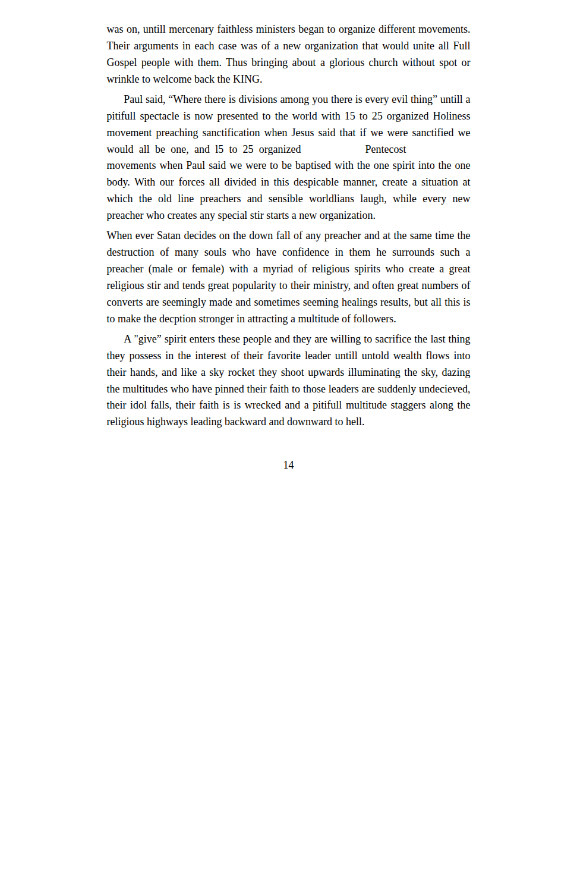was on, untill mercenary faithless ministers began to organize different movements. Their arguments in each case was of a new organization that would unite all Full Gospel people with them. Thus bringing about a glorious church without spot or wrinkle to welcome back the KING.
Paul said, “Where there is divisions among you there is every evil thing” untill a pitifull spectacle is now presented to the world with 15 to 25 organized Holiness movement preaching sanctification when Jesus said that if we were sanctified we would all be one, and l5 to 25 organized Pentecost movements when Paul said we were to be baptised with the one spirit into the one body. With our forces all divided in this despicable manner, create a situation at which the old line preachers and sensible worldlians laugh, while every new preacher who creates any special stir starts a new organization.
When ever Satan decides on the down fall of any preacher and at the same time the destruction of many souls who have confidence in them he surrounds such a preacher (male or female) with a myriad of religious spirits who create a great religious stir and tends great popularity to their ministry, and often great numbers of converts are seemingly made and sometimes seeming healings results, but all this is to make the decption stronger in attracting a multitude of followers.
A "give” spirit enters these people and they are willing to sacrifice the last thing they possess in the interest of their favorite leader untill untold wealth flows into their hands, and like a sky rocket they shoot upwards illuminating the sky, dazing the multitudes who have pinned their faith to those leaders are suddenly undecieved, their idol falls, their faith is is wrecked and a pitifull multitude staggers along the religious highways leading backward and downward to hell.
14